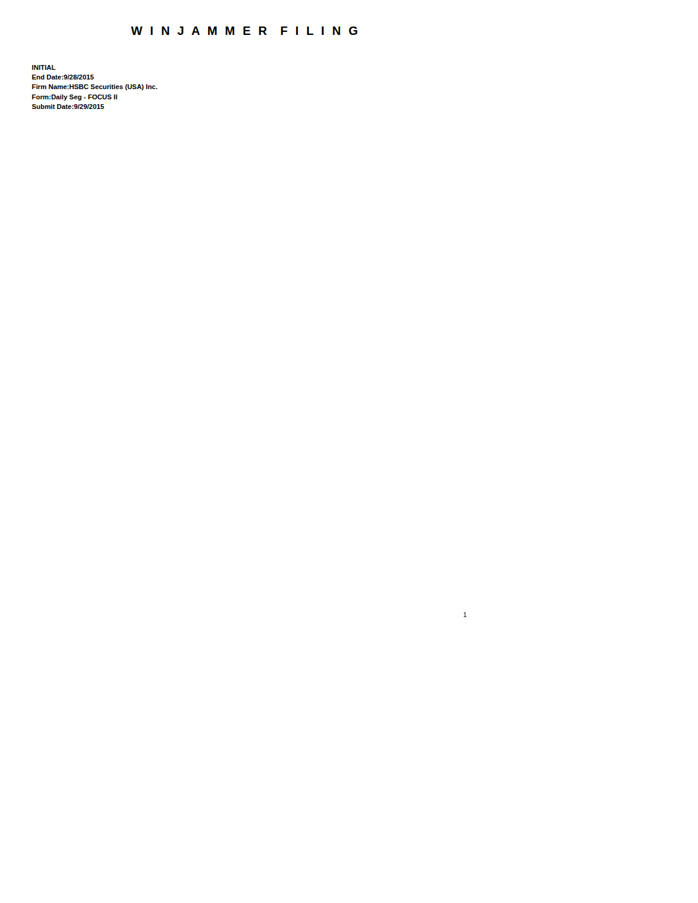W I N J A M M E R F I L I N G
INITIAL
End Date:9/28/2015
Firm Name:HSBC Securities (USA) Inc.
Form:Daily Seg - FOCUS II
Submit Date:9/29/2015
1